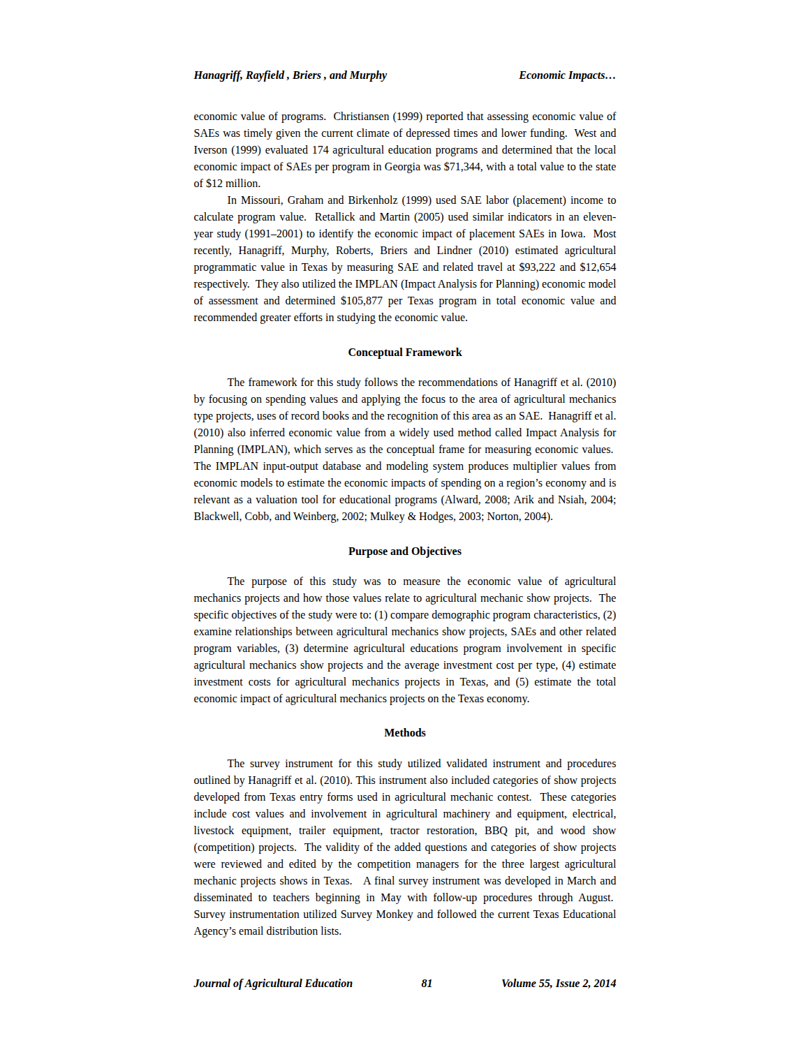Hanagriff, Rayfield , Briers , and Murphy Economic Impacts…
economic value of programs. Christiansen (1999) reported that assessing economic value of SAEs was timely given the current climate of depressed times and lower funding. West and Iverson (1999) evaluated 174 agricultural education programs and determined that the local economic impact of SAEs per program in Georgia was $71,344, with a total value to the state of $12 million.
In Missouri, Graham and Birkenholz (1999) used SAE labor (placement) income to calculate program value. Retallick and Martin (2005) used similar indicators in an eleven-year study (1991–2001) to identify the economic impact of placement SAEs in Iowa. Most recently, Hanagriff, Murphy, Roberts, Briers and Lindner (2010) estimated agricultural programmatic value in Texas by measuring SAE and related travel at $93,222 and $12,654 respectively. They also utilized the IMPLAN (Impact Analysis for Planning) economic model of assessment and determined $105,877 per Texas program in total economic value and recommended greater efforts in studying the economic value.
Conceptual Framework
The framework for this study follows the recommendations of Hanagriff et al. (2010) by focusing on spending values and applying the focus to the area of agricultural mechanics type projects, uses of record books and the recognition of this area as an SAE. Hanagriff et al. (2010) also inferred economic value from a widely used method called Impact Analysis for Planning (IMPLAN), which serves as the conceptual frame for measuring economic values. The IMPLAN input-output database and modeling system produces multiplier values from economic models to estimate the economic impacts of spending on a region’s economy and is relevant as a valuation tool for educational programs (Alward, 2008; Arik and Nsiah, 2004; Blackwell, Cobb, and Weinberg, 2002; Mulkey & Hodges, 2003; Norton, 2004).
Purpose and Objectives
The purpose of this study was to measure the economic value of agricultural mechanics projects and how those values relate to agricultural mechanic show projects. The specific objectives of the study were to: (1) compare demographic program characteristics, (2) examine relationships between agricultural mechanics show projects, SAEs and other related program variables, (3) determine agricultural educations program involvement in specific agricultural mechanics show projects and the average investment cost per type, (4) estimate investment costs for agricultural mechanics projects in Texas, and (5) estimate the total economic impact of agricultural mechanics projects on the Texas economy.
Methods
The survey instrument for this study utilized validated instrument and procedures outlined by Hanagriff et al. (2010). This instrument also included categories of show projects developed from Texas entry forms used in agricultural mechanic contest. These categories include cost values and involvement in agricultural machinery and equipment, electrical, livestock equipment, trailer equipment, tractor restoration, BBQ pit, and wood show (competition) projects. The validity of the added questions and categories of show projects were reviewed and edited by the competition managers for the three largest agricultural mechanic projects shows in Texas. A final survey instrument was developed in March and disseminated to teachers beginning in May with follow-up procedures through August. Survey instrumentation utilized Survey Monkey and followed the current Texas Educational Agency’s email distribution lists.
Journal of Agricultural Education 81 Volume 55, Issue 2, 2014